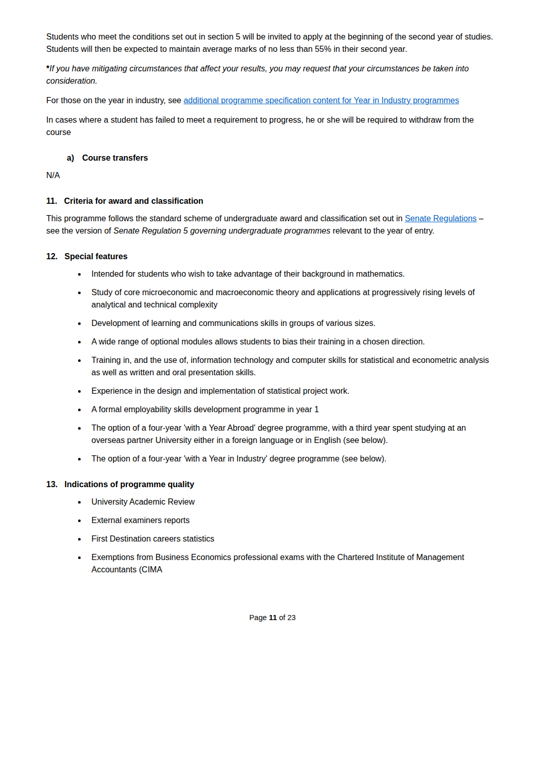Students who meet the conditions set out in section 5 will be invited to apply at the beginning of the second year of studies. Students will then be expected to maintain average marks of no less than 55% in their second year.
*If you have mitigating circumstances that affect your results, you may request that your circumstances be taken into consideration.
For those on the year in industry, see additional programme specification content for Year in Industry programmes
In cases where a student has failed to meet a requirement to progress, he or she will be required to withdraw from the course
a) Course transfers
N/A
11. Criteria for award and classification
This programme follows the standard scheme of undergraduate award and classification set out in Senate Regulations – see the version of Senate Regulation 5 governing undergraduate programmes relevant to the year of entry.
12. Special features
Intended for students who wish to take advantage of their background in mathematics.
Study of core microeconomic and macroeconomic theory and applications at progressively rising levels of analytical and technical complexity
Development of learning and communications skills in groups of various sizes.
A wide range of optional modules allows students to bias their training in a chosen direction.
Training in, and the use of, information technology and computer skills for statistical and econometric analysis as well as written and oral presentation skills.
Experience in the design and implementation of statistical project work.
A formal employability skills development programme in year 1
The option of a four-year 'with a Year Abroad' degree programme, with a third year spent studying at an overseas partner University either in a foreign language or in English (see below).
The option of a four-year 'with a Year in Industry' degree programme (see below).
13. Indications of programme quality
University Academic Review
External examiners reports
First Destination careers statistics
Exemptions from Business Economics professional exams with the Chartered Institute of Management Accountants (CIMA
Page 11 of 23